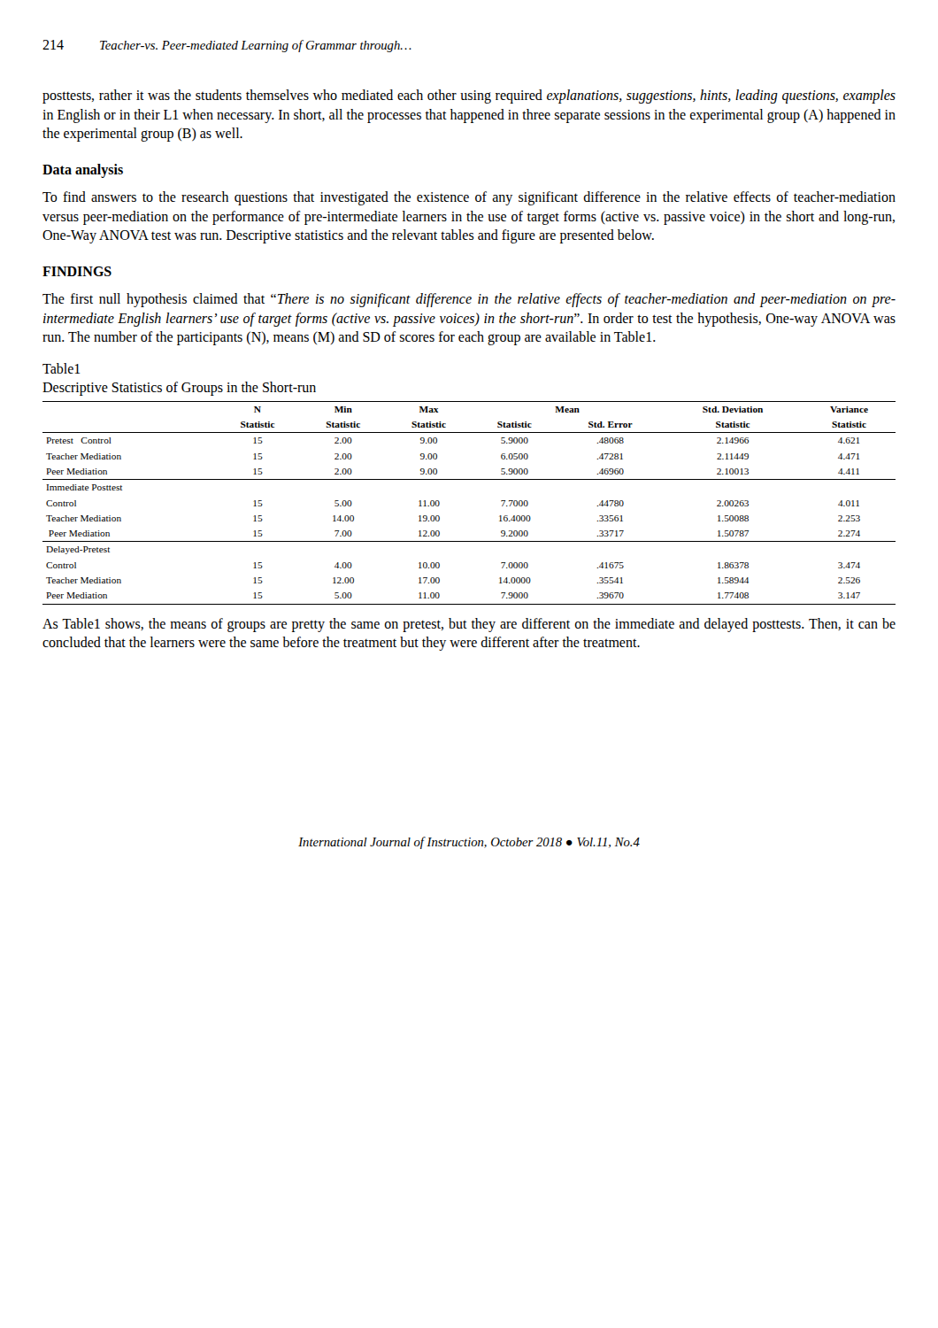214 Teacher-vs. Peer-mediated Learning of Grammar through…
posttests, rather it was the students themselves who mediated each other using required explanations, suggestions, hints, leading questions, examples in English or in their L1 when necessary. In short, all the processes that happened in three separate sessions in the experimental group (A) happened in the experimental group (B) as well.
Data analysis
To find answers to the research questions that investigated the existence of any significant difference in the relative effects of teacher-mediation versus peer-mediation on the performance of pre-intermediate learners in the use of target forms (active vs. passive voice) in the short and long-run, One-Way ANOVA test was run. Descriptive statistics and the relevant tables and figure are presented below.
FINDINGS
The first null hypothesis claimed that “There is no significant difference in the relative effects of teacher-mediation and peer-mediation on pre-intermediate English learners’ use of target forms (active vs. passive voices) in the short-run”. In order to test the hypothesis, One-way ANOVA was run. The number of the participants (N), means (M) and SD of scores for each group are available in Table1.
Table1
Descriptive Statistics of Groups in the Short-run
| | N | Min | Max | Mean | Std. Deviation | Variance |
| --- | --- | --- | --- | --- | --- | --- |
| | Statistic | Statistic | Statistic | Statistic | Std. Error | Statistic | Statistic |
| Pretest Control | 15 | 2.00 | 9.00 | 5.9000 | .48068 | 2.14966 | 4.621 |
| Teacher Mediation | 15 | 2.00 | 9.00 | 6.0500 | .47281 | 2.11449 | 4.471 |
| Peer Mediation | 15 | 2.00 | 9.00 | 5.9000 | .46960 | 2.10013 | 4.411 |
| Immediate Posttest | | | | | | | |
| Control | 15 | 5.00 | 11.00 | 7.7000 | .44780 | 2.00263 | 4.011 |
| Teacher Mediation | 15 | 14.00 | 19.00 | 16.4000 | .33561 | 1.50088 | 2.253 |
| Peer Mediation | 15 | 7.00 | 12.00 | 9.2000 | .33717 | 1.50787 | 2.274 |
| Delayed-Pretest | | | | | | | |
| Control | 15 | 4.00 | 10.00 | 7.0000 | .41675 | 1.86378 | 3.474 |
| Teacher Mediation | 15 | 12.00 | 17.00 | 14.0000 | .35541 | 1.58944 | 2.526 |
| Peer Mediation | 15 | 5.00 | 11.00 | 7.9000 | .39670 | 1.77408 | 3.147 |
As Table1 shows, the means of groups are pretty the same on pretest, but they are different on the immediate and delayed posttests. Then, it can be concluded that the learners were the same before the treatment but they were different after the treatment.
International Journal of Instruction, October 2018 ● Vol.11, No.4